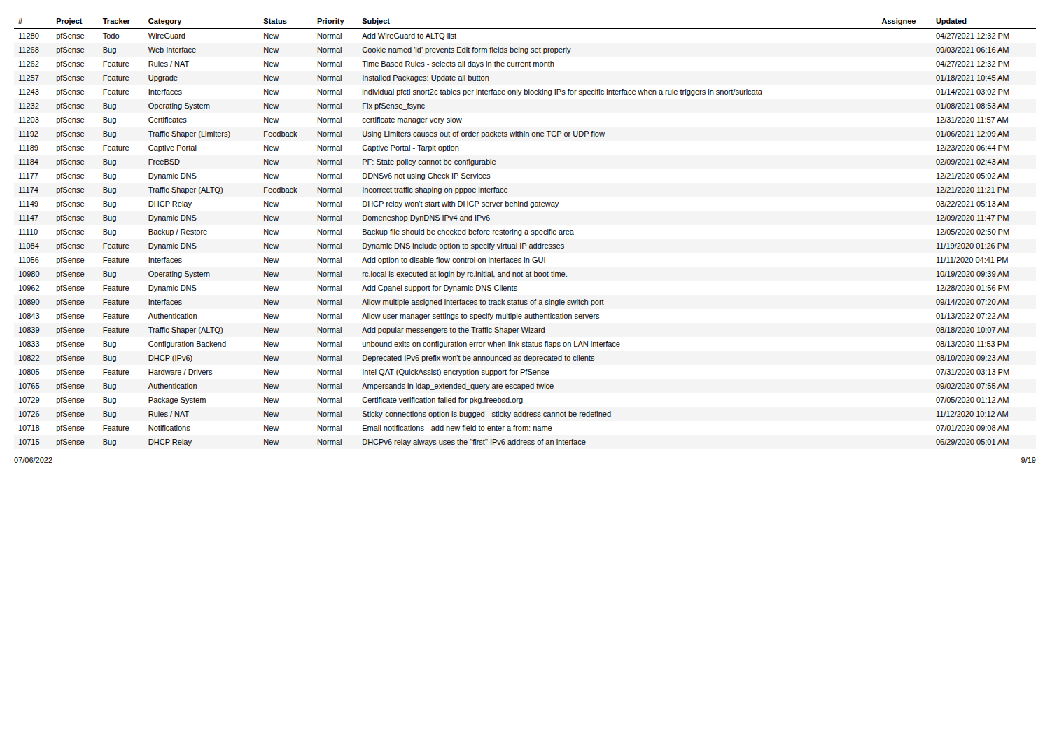| # | Project | Tracker | Category | Status | Priority | Subject | Assignee | Updated |
| --- | --- | --- | --- | --- | --- | --- | --- | --- |
| 11280 | pfSense | Todo | WireGuard | New | Normal | Add WireGuard to ALTQ list | | 04/27/2021 12:32 PM |
| 11268 | pfSense | Bug | Web Interface | New | Normal | Cookie named 'id' prevents Edit form fields being set properly | | 09/03/2021 06:16 AM |
| 11262 | pfSense | Feature | Rules / NAT | New | Normal | Time Based Rules - selects all days in the current month | | 04/27/2021 12:32 PM |
| 11257 | pfSense | Feature | Upgrade | New | Normal | Installed Packages: Update all button | | 01/18/2021 10:45 AM |
| 11243 | pfSense | Feature | Interfaces | New | Normal | individual pfctl snort2c tables per interface only blocking IPs for specific interface when a rule triggers in snort/suricata | | 01/14/2021 03:02 PM |
| 11232 | pfSense | Bug | Operating System | New | Normal | Fix pfSense_fsync | | 01/08/2021 08:53 AM |
| 11203 | pfSense | Bug | Certificates | New | Normal | certificate manager very slow | | 12/31/2020 11:57 AM |
| 11192 | pfSense | Bug | Traffic Shaper (Limiters) | Feedback | Normal | Using Limiters causes out of order packets within one TCP or UDP flow | | 01/06/2021 12:09 AM |
| 11189 | pfSense | Feature | Captive Portal | New | Normal | Captive Portal - Tarpit option | | 12/23/2020 06:44 PM |
| 11184 | pfSense | Bug | FreeBSD | New | Normal | PF: State policy cannot be configurable | | 02/09/2021 02:43 AM |
| 11177 | pfSense | Bug | Dynamic DNS | New | Normal | DDNSv6 not using Check IP Services | | 12/21/2020 05:02 AM |
| 11174 | pfSense | Bug | Traffic Shaper (ALTQ) | Feedback | Normal | Incorrect traffic shaping on pppoe interface | | 12/21/2020 11:21 PM |
| 11149 | pfSense | Bug | DHCP Relay | New | Normal | DHCP relay won't start with DHCP server behind gateway | | 03/22/2021 05:13 AM |
| 11147 | pfSense | Bug | Dynamic DNS | New | Normal | Domeneshop DynDNS IPv4 and IPv6 | | 12/09/2020 11:47 PM |
| 11110 | pfSense | Bug | Backup / Restore | New | Normal | Backup file should be checked before restoring a specific area | | 12/05/2020 02:50 PM |
| 11084 | pfSense | Feature | Dynamic DNS | New | Normal | Dynamic DNS include option to specify virtual IP addresses | | 11/19/2020 01:26 PM |
| 11056 | pfSense | Feature | Interfaces | New | Normal | Add option to disable flow-control on interfaces in GUI | | 11/11/2020 04:41 PM |
| 10980 | pfSense | Bug | Operating System | New | Normal | rc.local is executed at login by rc.initial, and not at boot time. | | 10/19/2020 09:39 AM |
| 10962 | pfSense | Feature | Dynamic DNS | New | Normal | Add Cpanel support for Dynamic DNS Clients | | 12/28/2020 01:56 PM |
| 10890 | pfSense | Feature | Interfaces | New | Normal | Allow multiple assigned interfaces to track status of a single switch port | | 09/14/2020 07:20 AM |
| 10843 | pfSense | Feature | Authentication | New | Normal | Allow user manager settings to specify multiple authentication servers | | 01/13/2022 07:22 AM |
| 10839 | pfSense | Feature | Traffic Shaper (ALTQ) | New | Normal | Add popular messengers to the Traffic Shaper Wizard | | 08/18/2020 10:07 AM |
| 10833 | pfSense | Bug | Configuration Backend | New | Normal | unbound exits on configuration error when link status flaps on LAN interface | | 08/13/2020 11:53 PM |
| 10822 | pfSense | Bug | DHCP (IPv6) | New | Normal | Deprecated IPv6 prefix won't be announced as deprecated to clients | | 08/10/2020 09:23 AM |
| 10805 | pfSense | Feature | Hardware / Drivers | New | Normal | Intel QAT (QuickAssist) encryption support for PfSense | | 07/31/2020 03:13 PM |
| 10765 | pfSense | Bug | Authentication | New | Normal | Ampersands in ldap_extended_query are escaped twice | | 09/02/2020 07:55 AM |
| 10729 | pfSense | Bug | Package System | New | Normal | Certificate verification failed for pkg.freebsd.org | | 07/05/2020 01:12 AM |
| 10726 | pfSense | Bug | Rules / NAT | New | Normal | Sticky-connections option is bugged - sticky-address cannot be redefined | | 11/12/2020 10:12 AM |
| 10718 | pfSense | Feature | Notifications | New | Normal | Email notifications - add new field to enter a from: name | | 07/01/2020 09:08 AM |
| 10715 | pfSense | Bug | DHCP Relay | New | Normal | DHCPv6 relay always uses the "first" IPv6 address of an interface | | 06/29/2020 05:01 AM |
07/06/2022 9/19